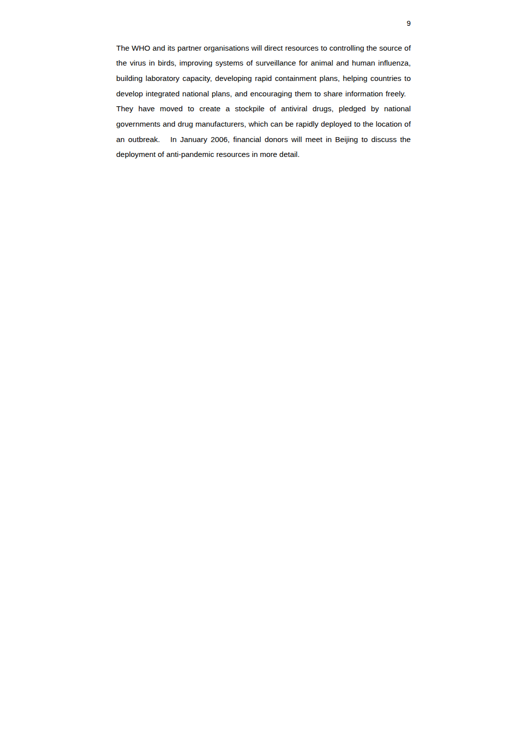9
The WHO and its partner organisations will direct resources to controlling the source of the virus in birds, improving systems of surveillance for animal and human influenza, building laboratory capacity, developing rapid containment plans, helping countries to develop integrated national plans, and encouraging them to share information freely. They have moved to create a stockpile of antiviral drugs, pledged by national governments and drug manufacturers, which can be rapidly deployed to the location of an outbreak. In January 2006, financial donors will meet in Beijing to discuss the deployment of anti-pandemic resources in more detail.